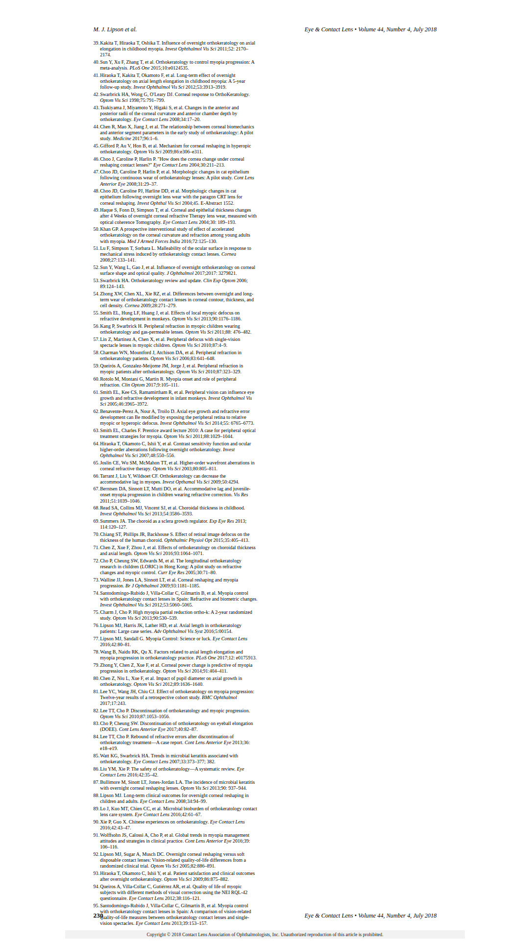M. J. Lipson et al.
Eye & Contact Lens • Volume 44, Number 4, July 2018
39. Kakita T, Hiraoka T, Oshika T. Influence of overnight orthokeratology on axial elongation in childhood myopia. Invest Ophthalmol Vis Sci 2011;52: 2170–2174.
40. Sun Y, Xu F, Zhang T, et al. Orthokeratology to control myopia progression: A meta-analysis. PLoS One 2015;10:e0124535.
41. Hiraoka T, Kakita T, Okamoto F, et al. Long-term effect of overnight orthokeratology on axial length elongation in childhood myopia: A 5-year follow-up study. Invest Ophthalmol Vis Sci 2012;53:3913–3919.
42. Swarbrick HA, Wong G, O'Leary DJ. Corneal response to OrthoKeratology. Optom Vis Sci 1998;75:791–799.
43. Tsukiyama J, Miyamoto Y, Higaki S, et al. Changes in the anterior and posterior radii of the corneal curvature and anterior chamber depth by orthokeratology. Eye Contact Lens 2008;34:17–20.
44. Chen R, Mao X, Jiang J, et al. The relationship between corneal biomechanics and anterior segment parameters in the early study of orthokeratology: A pilot study. Medicine 2017;96:1–6.
45. Gifford P, Au V, Hon B, et al. Mechanism for corneal reshaping in hyperopic orthokeratology. Optom Vis Sci 2009;86:e306–e311.
46. Choo J, Caroline P, Harlin P. "How does the cornea change under corneal reshaping contact lenses?" Eye Contact Lens 2004;30:211–213.
47. Choo JD, Caroline P, Harlin P, et al. Morphologic changes in cat epithelium following continuous wear of orthokeratology lenses: A pilot study. Cont Lens Anterior Eye 2008;31:29–37.
48. Choo JD, Caroline PJ, Harline DD, et al. Morphologic changes in cat epithelium following overnight lens wear with the paragon CRT lens for corneal reshaping. Invest Ophthal Vis Sci 2004;45. E-Abstract 1552.
49. Haque S, Fonn D, Simpson T, et al. Corneal and epithelial thickness changes after 4 Weeks of overnight corneal refractive Therapy lens wear, measured with optical coherence Tomography. Eye Contact Lens 2004;30: 189–193.
50. Khan GP. A prospective interventional study of effect of accelerated orthokeratology on the corneal curvature and refraction among young adults with myopia. Med J Armed Forces India 2016;72:125–130.
51. Lu F, Simpson T, Sorbara L. Malleability of the ocular surface in response to mechanical stress induced by orthokeratology contact lenses. Cornea 2008;27:133–141.
52. Sun Y, Wang L, Gao J, et al. Influence of overnight orthokeratology on corneal surface shape and optical quality. J Ophthalmol 2017;2017: 3279821.
53. Swarbrick HA. Orthokeratology review and update. Clin Exp Optom 2006; 89:124–143.
54. Zhong XW, Chen XL, Xie RZ, et al. Differences between overnight and long-term wear of orthokeratology contact lenses in corneal contour, thickness, and cell density. Cornea 2009;28:271–279.
55. Smith EL, Hung LF, Huang J, et al. Effects of local myopic defocus on refractive development in monkeys. Optom Vis Sci 2013;90:1176–1186.
56. Kang P, Swarbrick H. Peripheral refraction in myopic children wearing orthokeratology and gas-permeable lenses. Optom Vis Sci 2011;88: 476–482.
57. Lin Z, Martinez A, Chen X, et al. Peripheral defocus with single-vision spectacle lenses in myopic children. Optom Vis Sci 2010;87:4–9.
58. Charman WN, Mountford J, Atchison DA, et al. Peripheral refraction in orthokeratology patients. Optom Vis Sci 2006;83:641–648.
59. Queirós A, Gonzalez-Meijome JM, Jorge J, et al. Peripheral refraction in myopic patients after orthokeratology. Optom Vis Sci 2010;87:323–329.
60. Rotolo M, Montani G, Martin R. Myopia onset and role of peripheral refraction. Clin Optom 2017;9:105–111.
61. Smith EL, Kee CS, Ramamirtham R, et al. Peripheral vision can influence eye growth and refractive development in infant monkeys. Invest Ophthalmol Vis Sci 2005;46:3965–3972.
62. Benavente-Perez A, Nour A, Troilo D. Axial eye growth and refractive error development can Be modified by exposing the peripheral retina to relative myopic or hyperopic defocus. Invest Ophthalmol Vis Sci 2014;55: 6765–6773.
63. Smith EL, Charles F. Prentice award lecture 2010: A case for peripheral optical treatment strategies for myopia. Optom Vis Sci 2011;88:1029–1044.
64. Hiraoka T, Okamoto C, Ishii Y, et al. Contrast sensitivity function and ocular higher-order aberrations following overnight orthokeratology. Invest Ophthalmol Vis Sci 2007;48:550–556.
65. Joslin CE, Wu SM, McMahon TT, et al. Higher-order wavefront aberrations in corneal refractive therapy. Optom Vis Sci 2003;80:805–811.
66. Tarrant J, Liu Y, Wildsoet CF. Orthokeratology can decrease the accommodative lag in myopes. Invest Opthamal Vis Sci 2009;50:4294.
67. Berntsen DA, Sinnott LT, Mutti DO, et al. Accommodative lag and juvenile-onset myopia progression in children wearing refractive correction. Vis Res 2011;51:1039–1046.
68. Read SA, Collins MJ, Vincent SJ, et al. Choroidal thickness in childhood. Invest Ophthalmol Vis Sci 2013;54:3586–3593.
69. Summers JA. The choroid as a sclera growth regulator. Exp Eye Res 2013; 114:120–127.
70. Chiang ST, Phillips JR, Backhouse S. Effect of retinal image defocus on the thickness of the human choroid. Ophthalmic Physiol Opt 2015;35:405–413.
71. Chen Z, Xue F, Zhou J, et al. Effects of orthokeratology on choroidal thickness and axial length. Optom Vis Sci 2016;93:1064–1071.
72. Cho P, Cheung SW, Edwards M, et al. The longitudinal orthokeratology research in children (LORIC) in Hong Kong: A pilot study on refractive changes and myopic control. Curr Eye Res 2005;30:71–80.
73. Walline JJ, Jones LA, Sinnott LT, et al. Corneal reshaping and myopia progression. Br J Ophthalmol 2009;93:1181–1185.
74. Santodomingo-Rubido J, Villa-Collar C, Gilmartin B, et al. Myopia control with orthokeratology contact lenses in Spain: Refractive and biometric changes. Invest Ophthalmol Vis Sci 2012;53:5060–5065.
75. Charm J, Cho P. High myopia partial reduction ortho-k: A 2-year randomized study. Optom Vis Sci 2013;90:530–539.
76. Lipson MJ, Harris JK, Lather HD, et al. Axial length in orthokeratology patients: Large case series. Adv Ophthalmol Vis Syst 2016;5:00154.
77. Lipson MJ, Sandall G. Myopia Control: Science or luck. Eye Contact Lens 2016;42:80–81.
78. Wang B, Naidu RK, Qu X. Factors related to axial length elongation and myopia progression in orthokeratology practice. PLoS One 2017;12: e0175913.
79. Zhong Y, Chen Z, Xue F, et al. Corneal power change is predictive of myopia progression in orthokeratology. Optom Vis Sci 2014;91:404–411.
80. Chen Z, Niu L, Xue F, et al. Impact of pupil diameter on axial growth in orthokeratology. Optom Vis Sci 2012;89:1636–1640.
81. Lee YC, Wang JH, Chiu CJ. Effect of orthokeratology on myopia progression: Twelve-year results of a retrospective cohort study. BMC Ophthalmol 2017;17:243.
82. Lee TT, Cho P. Discontinuation of orthokeratology and myopic progression. Optom Vis Sci 2010;87:1053–1056.
83. Cho P, Cheung SW. Discontinuation of orthokeratology on eyeball elongation (DOEE). Cont Lens Anterior Eye 2017;40:82–87.
84. Lee TT, Cho P. Rebound of refractive errors after discontinuation of orthokeratology treatment—A case report. Cont Lens Anterior Eye 2013;36: e18–e19.
85. Watt KG, Swarbrick HA. Trends in microbial keratitis associated with orthokeratology. Eye Contact Lens 2007;33:373–377; 382.
86. Liu YM, Xie P. The safety of orthokeratology—A systematic review. Eye Contact Lens 2016;42:35–42.
87. Bullimore M, Sinott LT, Jones-Jordan LA. The incidence of microbial keratitis with overnight corneal reshaping lenses. Optom Vis Sci 2013;90: 937–944.
88. Lipson MJ. Long-term clinical outcomes for overnight corneal reshaping in children and adults. Eye Contact Lens 2008;34:94–99.
89. Lo J, Kuo MT, Chien CC, et al. Microbial bioburden of orthokeratology contact lens care system. Eye Contact Lens 2016;42:61–67.
90. Xie P, Guo X. Chinese experiences on orthokeratology. Eye Contact Lens 2016;42:43–47.
91. Wolffsohn JS, Calossi A, Cho P, et al. Global trends in myopia management attitudes and strategies in clinical practice. Cont Lens Anterior Eye 2016;39: 106–116.
92. Lipson MJ, Sugar A, Musch DC. Overnight corneal reshaping versus soft disposable contact lenses: Vision-related quality-of-life differences from a randomized clinical trial. Optom Vis Sci 2005;82:886–891.
93. Hiraoka T, Okamoto C, Ishii Y, et al. Patient satisfaction and clinical outcomes after overnight orthokeratology. Optom Vis Sci 2009;86:875–882.
94. Queiros A, Villa-Collar C, Gutiérrez AR, et al. Quality of life of myopic subjects with different methods of visual correction using the NEI RQL-42 questionnaire. Eye Contact Lens 2012;38:116–121.
95. Santodomingo-Rubido J, Villa-Collar C, Gilmartin B, et al. Myopia control with orthokeratology contact lenses in Spain: A comparison of vision-related quality-of-life measures between orthokeratology contact lenses and single-vision spectacles. Eye Contact Lens 2013;39:153–157.
230
Eye & Contact Lens • Volume 44, Number 4, July 2018
Copyright © 2018 Contact Lens Association of Ophthalmologists, Inc. Unauthorized reproduction of this article is prohibited.